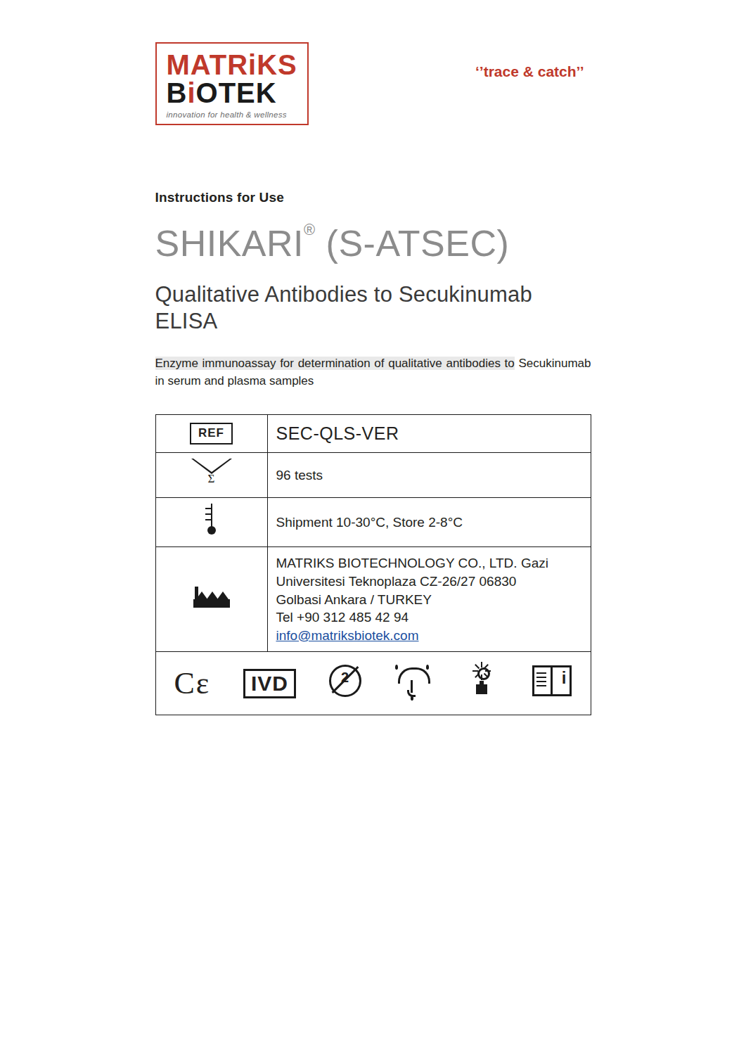MATRi KS Bi OTEK innovation for health & wellness
‘’trace & catch’’
Instructions for Use
SHIKARI® (S-ATSEC)
Qualitative Antibodies to Secukinumab ELISA
Enzyme immunoassay for determination of qualitative antibodies to Secukinumab in serum and plasma samples
| REF | SEC-QLS-VER |
| Σ | 96 tests |
| | Shipment 10-30°C, Store 2-8°C |
| | MATRIKS BIOTECHNOLOGY CO., LTD. Gazi Universitesi Teknoplaza CZ-26/27 06830 Golbasi Ankara / TURKEY Tel +90 312 485 42 94 info@matriksbiotek.com |
| Cε IVD 2 i |